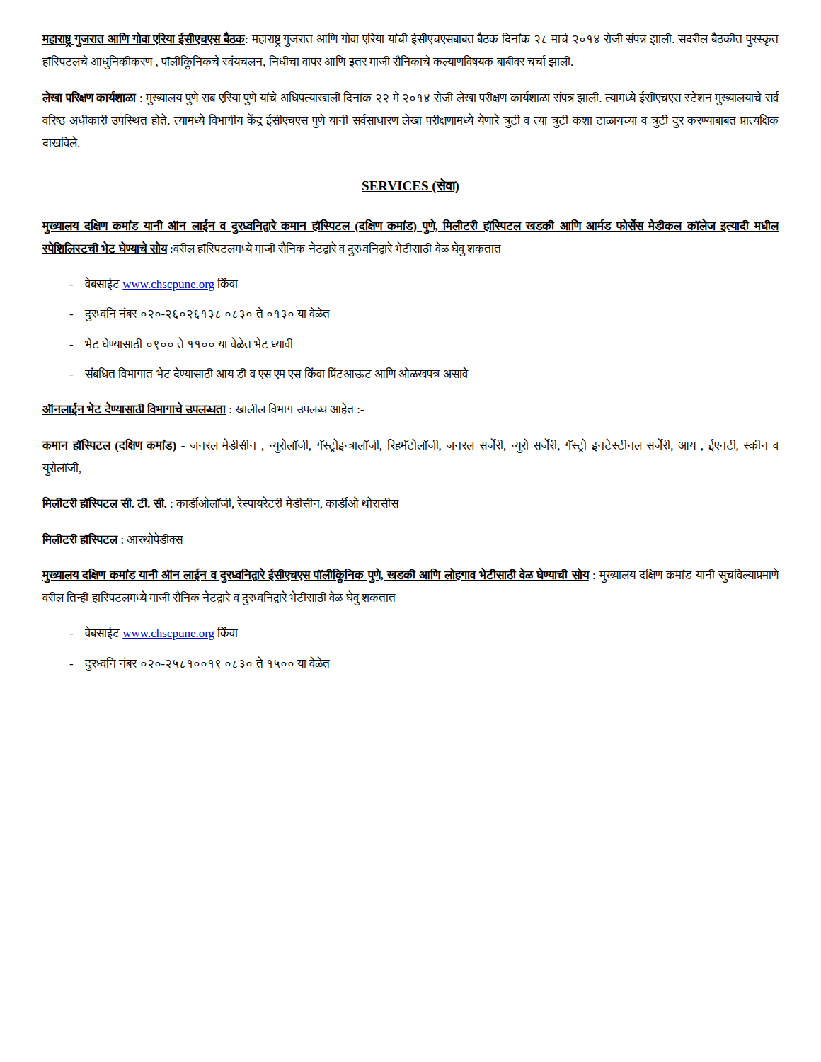महाराष्ट्र गुजरात आणि गोवा एरिया ईसीएचएस बैठक: महाराष्ट्र गुजरात आणि गोवा एरिया यांची ईसीएचएसबाबत बैठक दिनांक २८ मार्च २०१४ रोजी संपन्न झाली. सदरील बैठकीत पुरस्कृत हॉस्पिटलचे आधुनिकीकरण , पॉलीक्लिनिकचे स्वंयचलन, निधीचा वापर आणि इतर माजी सैनिकाचे कल्याणविषयक बाबीवर चर्चा झाली.
लेखा परिक्षण कार्यशाळा : मुख्यालय पुणे सब एरिया पुणे यांचे अधिपत्याखाली दिनांक २२ मे २०१४ रोजी लेखा परीक्षण कार्यशाळा संपन्न झाली. त्यामध्ये ईसीएचएस स्टेशन मुख्यालयाचे सर्व वरिष्ठ अधीकारी उपस्थित होते. त्यामध्ये विभागीय केंद्र ईसीएचएस पुणे यानी सर्वसाधारण लेखा परीक्षणामध्ये येणारे त्रुटी व त्या त्रुटी कशा टाळायच्या व त्रुटी दुर करण्याबाबत प्रात्यक्षिक दाखविले.
SERVICES (सेवा)
मुख्यालय दक्षिण कमांड यानी ऑन लाईन व दुरध्वनिद्वारे कमान हॉस्पिटल (दक्षिण कमांड) पुणे, मिलीटरी हॉस्पिटल खडकी आणि आर्मड फोर्सेस मेडीकल कॉलेज इत्यादी मधील स्पेशिलिस्टची भेट घेण्याचे सोय :वरील हॉस्पिटलमध्ये माजी सैनिक नेटद्वारे व दुरध्वनिद्वारे भेटीसाठी वेळ घेवु शकतात
वेबसाईट www.chscpune.org किंवा
दुरध्वनि नंबर ०२०-२६०२६१३८ ०८३० ते ०१३० या वेळेत
भेट घेण्यासाठी ०९०० ते ११०० या वेळेत भेट घ्यावी
संबधित विभागात भेट देण्यासाठी आय डी व एस एम एस किंवा प्रिंटआऊट आणि ओळखपत्र असावे
ऑनलाईन भेट देण्यासाठी विभागाचे उपलब्धता : खालील विभाग उपलब्ध आहेत :-
कमान हॉस्पिटल (दक्षिण कमांड) - जनरल मेडीसीन , न्युरोलॉजी, गॅस्ट्रोइन्त्रालॉजी, रिहमॅटोलॉजी, जनरल सर्जेरी, न्युरो सर्जेरी, गॅस्ट्रो इनटेस्टीनल सर्जेरी, आय , ईएनटी, स्कीन व युरोलॉजी,
मिलीटरी हॉस्पिटल सी. टी. सी. : कार्डीओलॉजी, रेस्पायरेटरी मेडीसीन, कार्डीओ थोरासीस
मिलीटरी हॉस्पिटल : आरथोपेडीक्स
मुख्यालय दक्षिण कमांड यानी ऑन लाईन व दुरध्वनिद्वारे ईसीएचएस पॉलीक्लिनिक पुणे, खडकी आणि लोहगाव भेटीसाठी वेळ घेण्याची सोय : मुख्यालय दक्षिण कमांड यानी सुचविल्याप्रमाणे वरील तिन्ही हास्पिटलमध्ये माजी सैनिक नेटद्वारे व दुरध्वनिद्वारे भेटीसाठी वेळ घेवु शकतात
वेबसाईट www.chscpune.org किंवा
दुरध्वनि नंबर ०२०-२५८१००१९ ०८३० ते १५०० या वेळेत